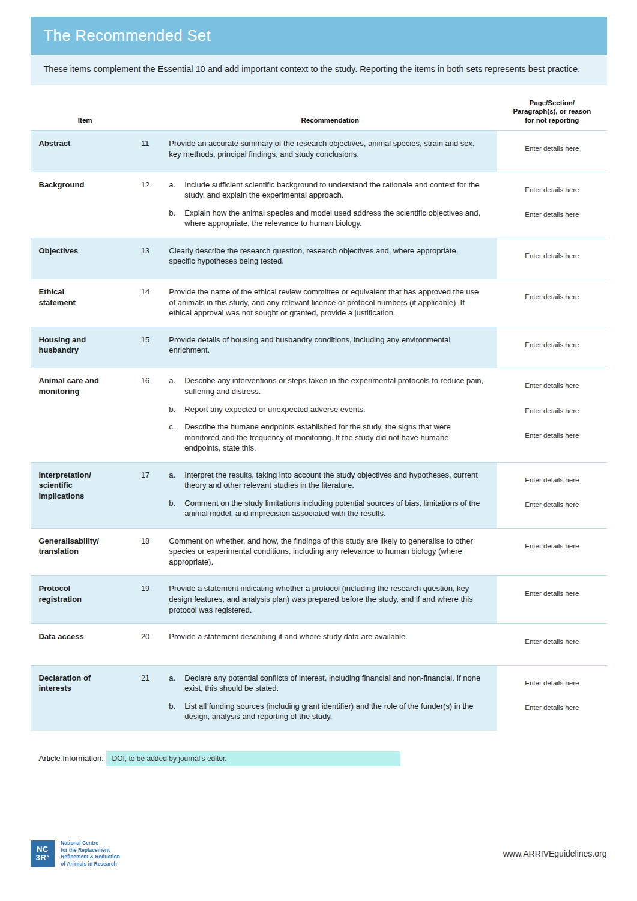The Recommended Set
These items complement the Essential 10 and add important context to the study. Reporting the items in both sets represents best practice.
| Item | | Recommendation | Page/Section/ Paragraph(s), or reason for not reporting |
| --- | --- | --- | --- |
| Abstract | 11 | Provide an accurate summary of the research objectives, animal species, strain and sex, key methods, principal findings, and study conclusions. | Enter details here |
| Background | 12 | a. Include sufficient scientific background to understand the rationale and context for the study, and explain the experimental approach. b. Explain how the animal species and model used address the scientific objectives and, where appropriate, the relevance to human biology. | Enter details here Enter details here |
| Objectives | 13 | Clearly describe the research question, research objectives and, where appropriate, specific hypotheses being tested. | Enter details here |
| Ethical statement | 14 | Provide the name of the ethical review committee or equivalent that has approved the use of animals in this study, and any relevant licence or protocol numbers (if applicable). If ethical approval was not sought or granted, provide a justification. | Enter details here |
| Housing and husbandry | 15 | Provide details of housing and husbandry conditions, including any environmental enrichment. | Enter details here |
| Animal care and monitoring | 16 | a. Describe any interventions or steps taken in the experimental protocols to reduce pain, suffering and distress. b. Report any expected or unexpected adverse events. c. Describe the humane endpoints established for the study, the signs that were monitored and the frequency of monitoring. If the study did not have humane endpoints, state this. | Enter details here Enter details here Enter details here |
| Interpretation/ scientific implications | 17 | a. Interpret the results, taking into account the study objectives and hypotheses, current theory and other relevant studies in the literature. b. Comment on the study limitations including potential sources of bias, limitations of the animal model, and imprecision associated with the results. | Enter details here Enter details here |
| Generalisability/ translation | 18 | Comment on whether, and how, the findings of this study are likely to generalise to other species or experimental conditions, including any relevance to human biology (where appropriate). | Enter details here |
| Protocol registration | 19 | Provide a statement indicating whether a protocol (including the research question, key design features, and analysis plan) was prepared before the study, and if and where this protocol was registered. | Enter details here |
| Data access | 20 | Provide a statement describing if and where study data are available. | Enter details here |
| Declaration of interests | 21 | a. Declare any potential conflicts of interest, including financial and non-financial. If none exist, this should be stated. b. List all funding sources (including grant identifier) and the role of the funder(s) in the design, analysis and reporting of the study. | Enter details here Enter details here |
Article Information: DOI, to be added by journal's editor.
NC
3Rs
National Centre
for the Replacement
Refinement & Reduction
of Animals in Research
www.ARRIVEguidelines.org